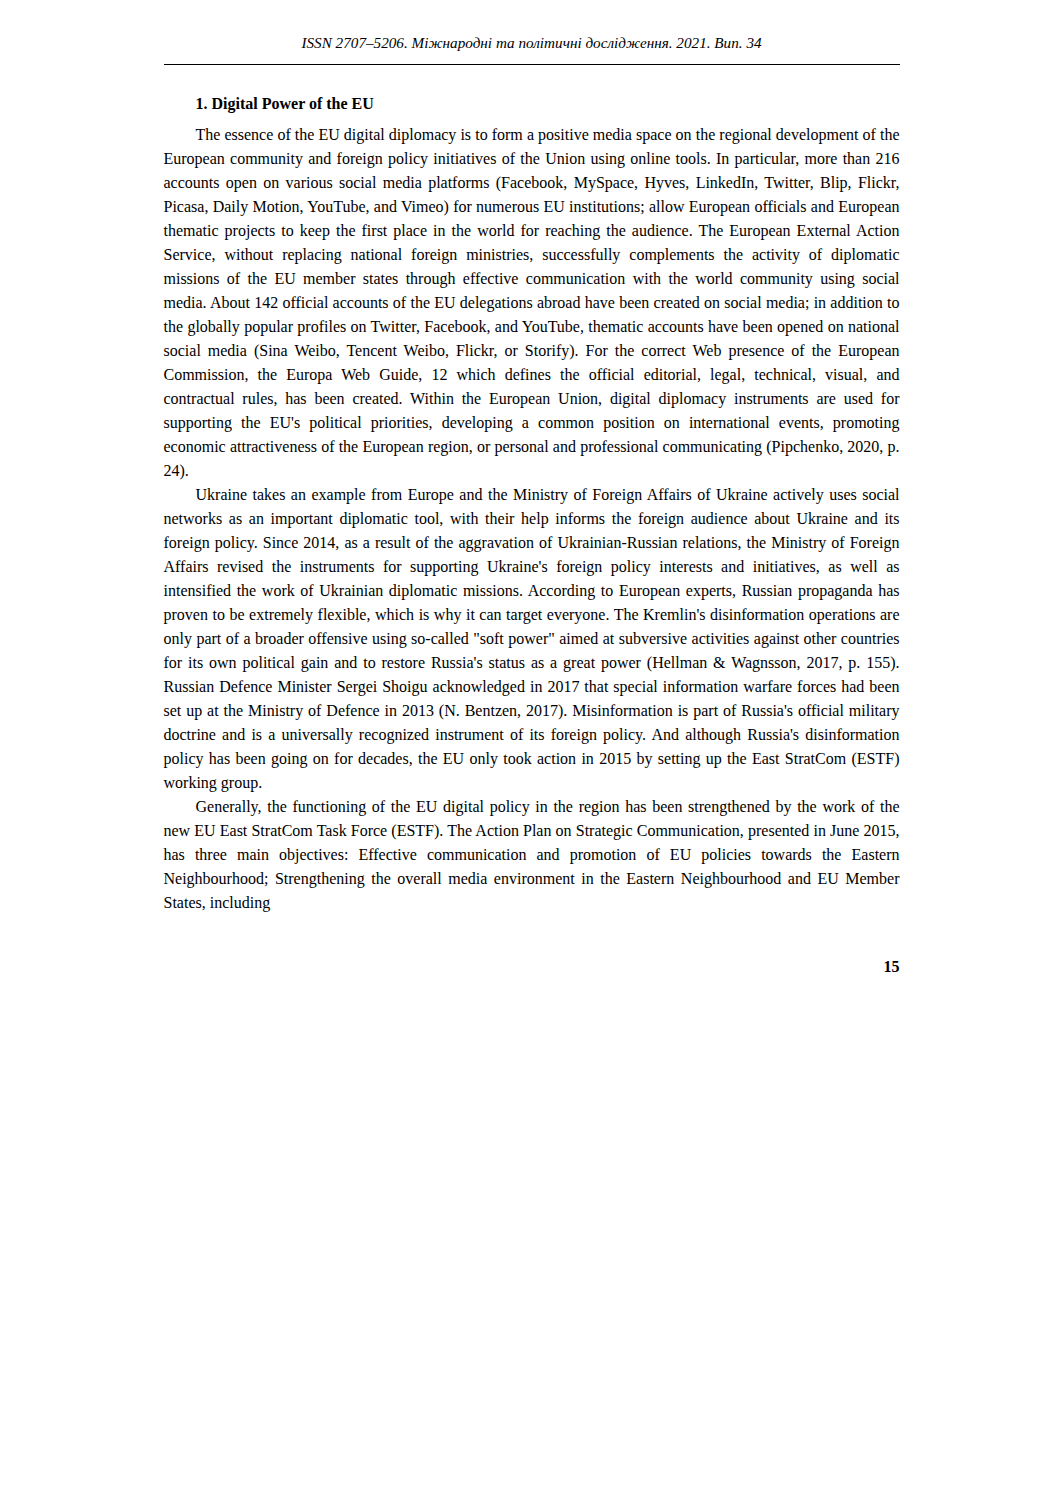ISSN 2707–5206. Міжнародні та політичні дослідження. 2021. Вип. 34
1. Digital Power of the EU
The essence of the EU digital diplomacy is to form a positive media space on the regional development of the European community and foreign policy initiatives of the Union using online tools. In particular, more than 216 accounts open on various social media platforms (Facebook, MySpace, Hyves, LinkedIn, Twitter, Blip, Flickr, Picasa, Daily Motion, YouTube, and Vimeo) for numerous EU institutions; allow European officials and European thematic projects to keep the first place in the world for reaching the audience. The European External Action Service, without replacing national foreign ministries, successfully complements the activity of diplomatic missions of the EU member states through effective communication with the world community using social media. About 142 official accounts of the EU delegations abroad have been created on social media; in addition to the globally popular profiles on Twitter, Facebook, and YouTube, thematic accounts have been opened on national social media (Sina Weibo, Tencent Weibo, Flickr, or Storify). For the correct Web presence of the European Commission, the Europa Web Guide, 12 which defines the official editorial, legal, technical, visual, and contractual rules, has been created. Within the European Union, digital diplomacy instruments are used for supporting the EU's political priorities, developing a common position on international events, promoting economic attractiveness of the European region, or personal and professional communicating (Pipchenko, 2020, p. 24).
Ukraine takes an example from Europe and the Ministry of Foreign Affairs of Ukraine actively uses social networks as an important diplomatic tool, with their help informs the foreign audience about Ukraine and its foreign policy. Since 2014, as a result of the aggravation of Ukrainian-Russian relations, the Ministry of Foreign Affairs revised the instruments for supporting Ukraine's foreign policy interests and initiatives, as well as intensified the work of Ukrainian diplomatic missions. According to European experts, Russian propaganda has proven to be extremely flexible, which is why it can target everyone. The Kremlin's disinformation operations are only part of a broader offensive using so-called "soft power" aimed at subversive activities against other countries for its own political gain and to restore Russia's status as a great power (Hellman & Wagnsson, 2017, p. 155). Russian Defence Minister Sergei Shoigu acknowledged in 2017 that special information warfare forces had been set up at the Ministry of Defence in 2013 (N. Bentzen, 2017). Misinformation is part of Russia's official military doctrine and is a universally recognized instrument of its foreign policy. And although Russia's disinformation policy has been going on for decades, the EU only took action in 2015 by setting up the East StratCom (ESTF) working group.
Generally, the functioning of the EU digital policy in the region has been strengthened by the work of the new EU East StratCom Task Force (ESTF). The Action Plan on Strategic Communication, presented in June 2015, has three main objectives: Effective communication and promotion of EU policies towards the Eastern Neighbourhood; Strengthening the overall media environment in the Eastern Neighbourhood and EU Member States, including
15